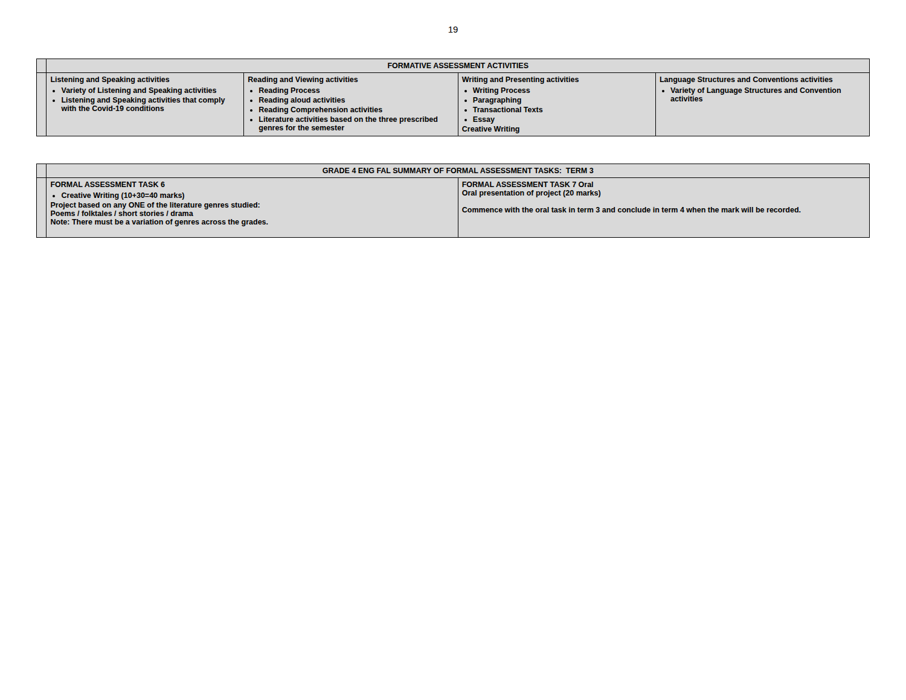19
| | FORMATIVE ASSESSMENT ACTIVITIES |
| | Listening and Speaking activities Variety of Listening and Speaking activities Listening and Speaking activities that comply with the Covid-19 conditions | Reading and Viewing activities Reading Process Reading aloud activities Reading Comprehension activities Literature activities based on the three prescribed genres for the semester | Writing and Presenting activities Writing Process Paragraphing Transactional Texts Essay Creative Writing | Language Structures and Conventions activities Variety of Language Structures and Convention activities |
| | GRADE 4 ENG FAL SUMMARY OF FORMAL ASSESSMENT TASKS: TERM 3 |
| | FORMAL ASSESSMENT TASK 6 Creative Writing (10+30=40 marks) Project based on any ONE of the literature genres studied: Poems / folktales / short stories / drama Note: There must be a variation of genres across the grades. | FORMAL ASSESSMENT TASK 7 Oral Oral presentation of project (20 marks) Commence with the oral task in term 3 and conclude in term 4 when the mark will be recorded. |